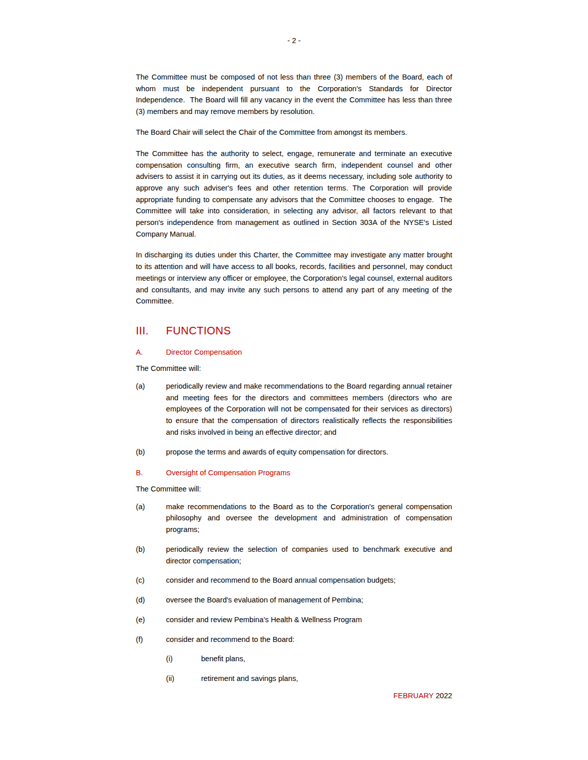- 2 -
The Committee must be composed of not less than three (3) members of the Board, each of whom must be independent pursuant to the Corporation's Standards for Director Independence. The Board will fill any vacancy in the event the Committee has less than three (3) members and may remove members by resolution.
The Board Chair will select the Chair of the Committee from amongst its members.
The Committee has the authority to select, engage, remunerate and terminate an executive compensation consulting firm, an executive search firm, independent counsel and other advisers to assist it in carrying out its duties, as it deems necessary, including sole authority to approve any such adviser's fees and other retention terms. The Corporation will provide appropriate funding to compensate any advisors that the Committee chooses to engage. The Committee will take into consideration, in selecting any advisor, all factors relevant to that person's independence from management as outlined in Section 303A of the NYSE's Listed Company Manual.
In discharging its duties under this Charter, the Committee may investigate any matter brought to its attention and will have access to all books, records, facilities and personnel, may conduct meetings or interview any officer or employee, the Corporation's legal counsel, external auditors and consultants, and may invite any such persons to attend any part of any meeting of the Committee.
III. FUNCTIONS
A. Director Compensation
The Committee will:
(a)
periodically review and make recommendations to the Board regarding annual retainer and meeting fees for the directors and committees members (directors who are employees of the Corporation will not be compensated for their services as directors) to ensure that the compensation of directors realistically reflects the responsibilities and risks involved in being an effective director; and
(b)
propose the terms and awards of equity compensation for directors.
B. Oversight of Compensation Programs
The Committee will:
(a)
make recommendations to the Board as to the Corporation's general compensation philosophy and oversee the development and administration of compensation programs;
(b)
periodically review the selection of companies used to benchmark executive and director compensation;
(c)
consider and recommend to the Board annual compensation budgets;
(d)
oversee the Board's evaluation of management of Pembina;
(e)
consider and review Pembina’s Health & Wellness Program
(f)
consider and recommend to the Board:
(i)
benefit plans,
(ii)
retirement and savings plans,
FEBRUARY 2022